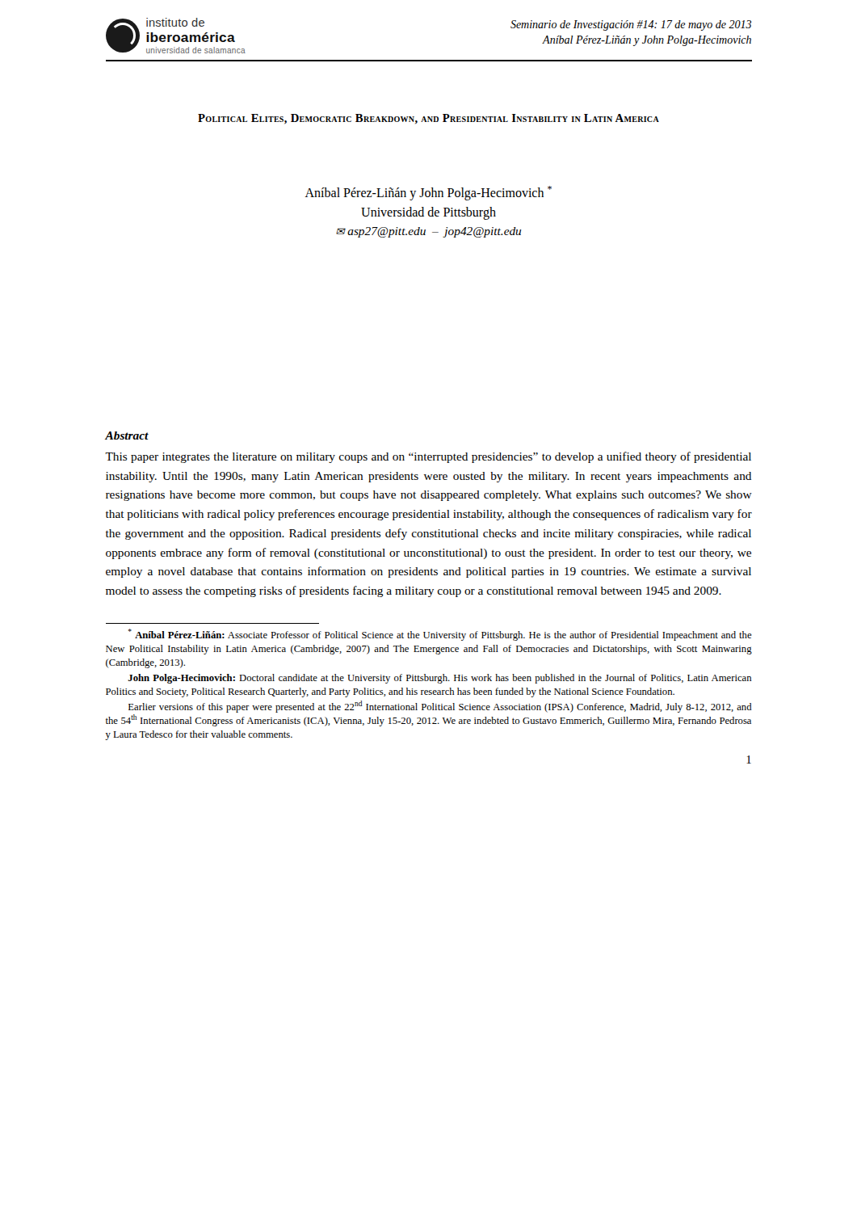instituto de
iberoamérica
universidad de salamanca
Seminario de Investigación #14: 17 de mayo de 2013
Aníbal Pérez-Liñán y John Polga-Hecimovich
Political Elites, Democratic Breakdown, and Presidential Instability in Latin America
Aníbal Pérez-Liñán y John Polga-Hecimovich *
Universidad de Pittsburgh
✉ asp27@pitt.edu – jop42@pitt.edu
Abstract
This paper integrates the literature on military coups and on “interrupted presidencies” to develop a unified theory of presidential instability. Until the 1990s, many Latin American presidents were ousted by the military. In recent years impeachments and resignations have become more common, but coups have not disappeared completely. What explains such outcomes? We show that politicians with radical policy preferences encourage presidential instability, although the consequences of radicalism vary for the government and the opposition. Radical presidents defy constitutional checks and incite military conspiracies, while radical opponents embrace any form of removal (constitutional or unconstitutional) to oust the president. In order to test our theory, we employ a novel database that contains information on presidents and political parties in 19 countries. We estimate a survival model to assess the competing risks of presidents facing a military coup or a constitutional removal between 1945 and 2009.
* Aníbal Pérez-Liñán: Associate Professor of Political Science at the University of Pittsburgh. He is the author of Presidential Impeachment and the New Political Instability in Latin America (Cambridge, 2007) and The Emergence and Fall of Democracies and Dictatorships, with Scott Mainwaring (Cambridge, 2013).
John Polga-Hecimovich: Doctoral candidate at the University of Pittsburgh. His work has been published in the Journal of Politics, Latin American Politics and Society, Political Research Quarterly, and Party Politics, and his research has been funded by the National Science Foundation.
Earlier versions of this paper were presented at the 22nd International Political Science Association (IPSA) Conference, Madrid, July 8-12, 2012, and the 54th International Congress of Americanists (ICA), Vienna, July 15-20, 2012. We are indebted to Gustavo Emmerich, Guillermo Mira, Fernando Pedrosa y Laura Tedesco for their valuable comments.
1